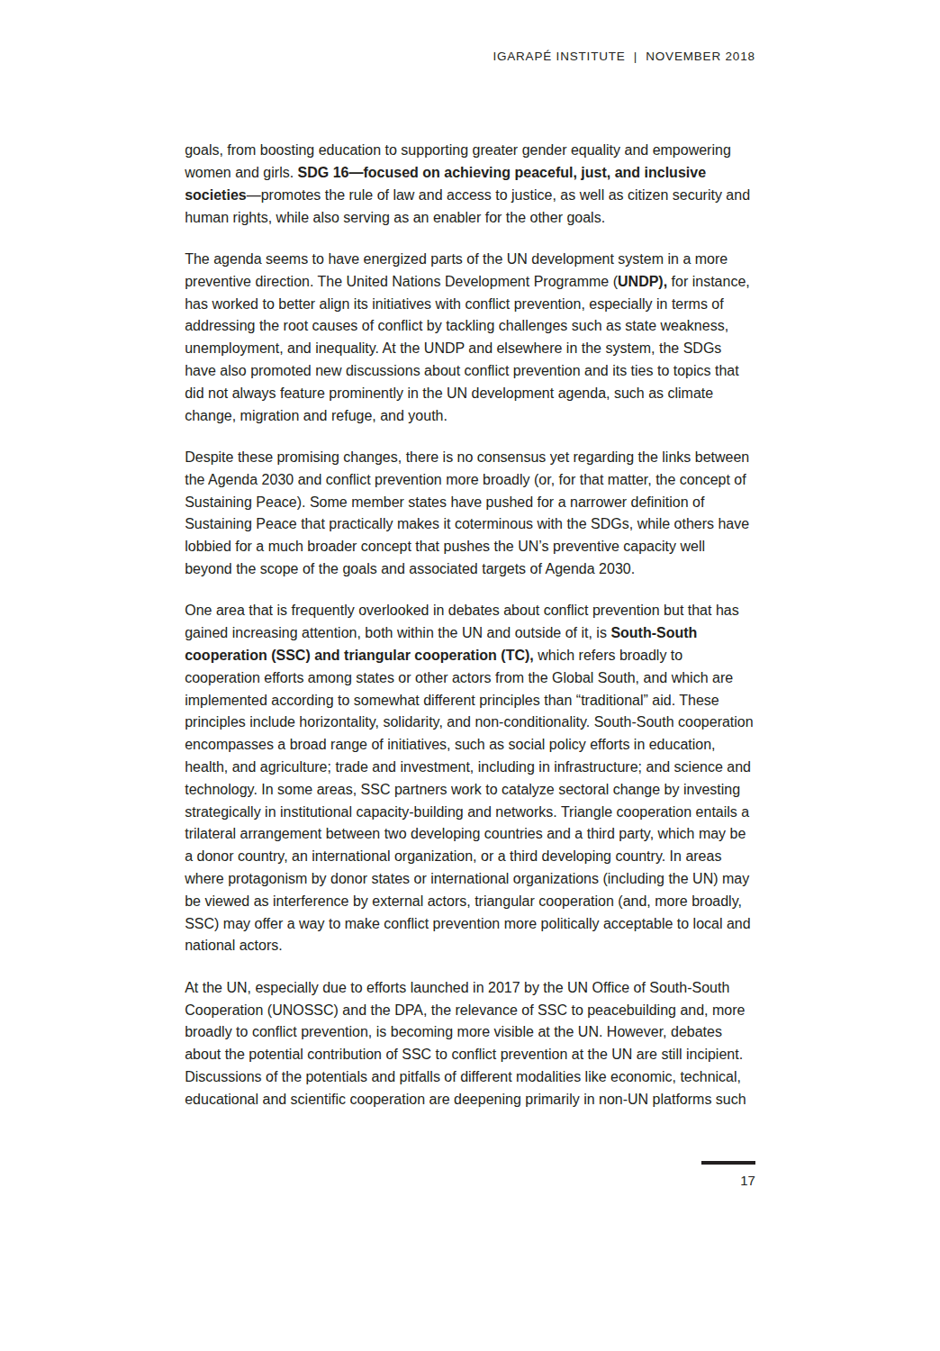IGARAPÉ INSTITUTE | NOVEMBER 2018
goals, from boosting education to supporting greater gender equality and empowering women and girls. SDG 16—focused on achieving peaceful, just, and inclusive societies—promotes the rule of law and access to justice, as well as citizen security and human rights, while also serving as an enabler for the other goals.
The agenda seems to have energized parts of the UN development system in a more preventive direction. The United Nations Development Programme (UNDP), for instance, has worked to better align its initiatives with conflict prevention, especially in terms of addressing the root causes of conflict by tackling challenges such as state weakness, unemployment, and inequality. At the UNDP and elsewhere in the system, the SDGs have also promoted new discussions about conflict prevention and its ties to topics that did not always feature prominently in the UN development agenda, such as climate change, migration and refuge, and youth.
Despite these promising changes, there is no consensus yet regarding the links between the Agenda 2030 and conflict prevention more broadly (or, for that matter, the concept of Sustaining Peace). Some member states have pushed for a narrower definition of Sustaining Peace that practically makes it coterminous with the SDGs, while others have lobbied for a much broader concept that pushes the UN’s preventive capacity well beyond the scope of the goals and associated targets of Agenda 2030.
One area that is frequently overlooked in debates about conflict prevention but that has gained increasing attention, both within the UN and outside of it, is South-South cooperation (SSC) and triangular cooperation (TC), which refers broadly to cooperation efforts among states or other actors from the Global South, and which are implemented according to somewhat different principles than “traditional” aid. These principles include horizontality, solidarity, and non-conditionality. South-South cooperation encompasses a broad range of initiatives, such as social policy efforts in education, health, and agriculture; trade and investment, including in infrastructure; and science and technology. In some areas, SSC partners work to catalyze sectoral change by investing strategically in institutional capacity-building and networks. Triangle cooperation entails a trilateral arrangement between two developing countries and a third party, which may be a donor country, an international organization, or a third developing country. In areas where protagonism by donor states or international organizations (including the UN) may be viewed as interference by external actors, triangular cooperation (and, more broadly, SSC) may offer a way to make conflict prevention more politically acceptable to local and national actors.
At the UN, especially due to efforts launched in 2017 by the UN Office of South-South Cooperation (UNOSSC) and the DPA, the relevance of SSC to peacebuilding and, more broadly to conflict prevention, is becoming more visible at the UN. However, debates about the potential contribution of SSC to conflict prevention at the UN are still incipient. Discussions of the potentials and pitfalls of different modalities like economic, technical, educational and scientific cooperation are deepening primarily in non-UN platforms such
17